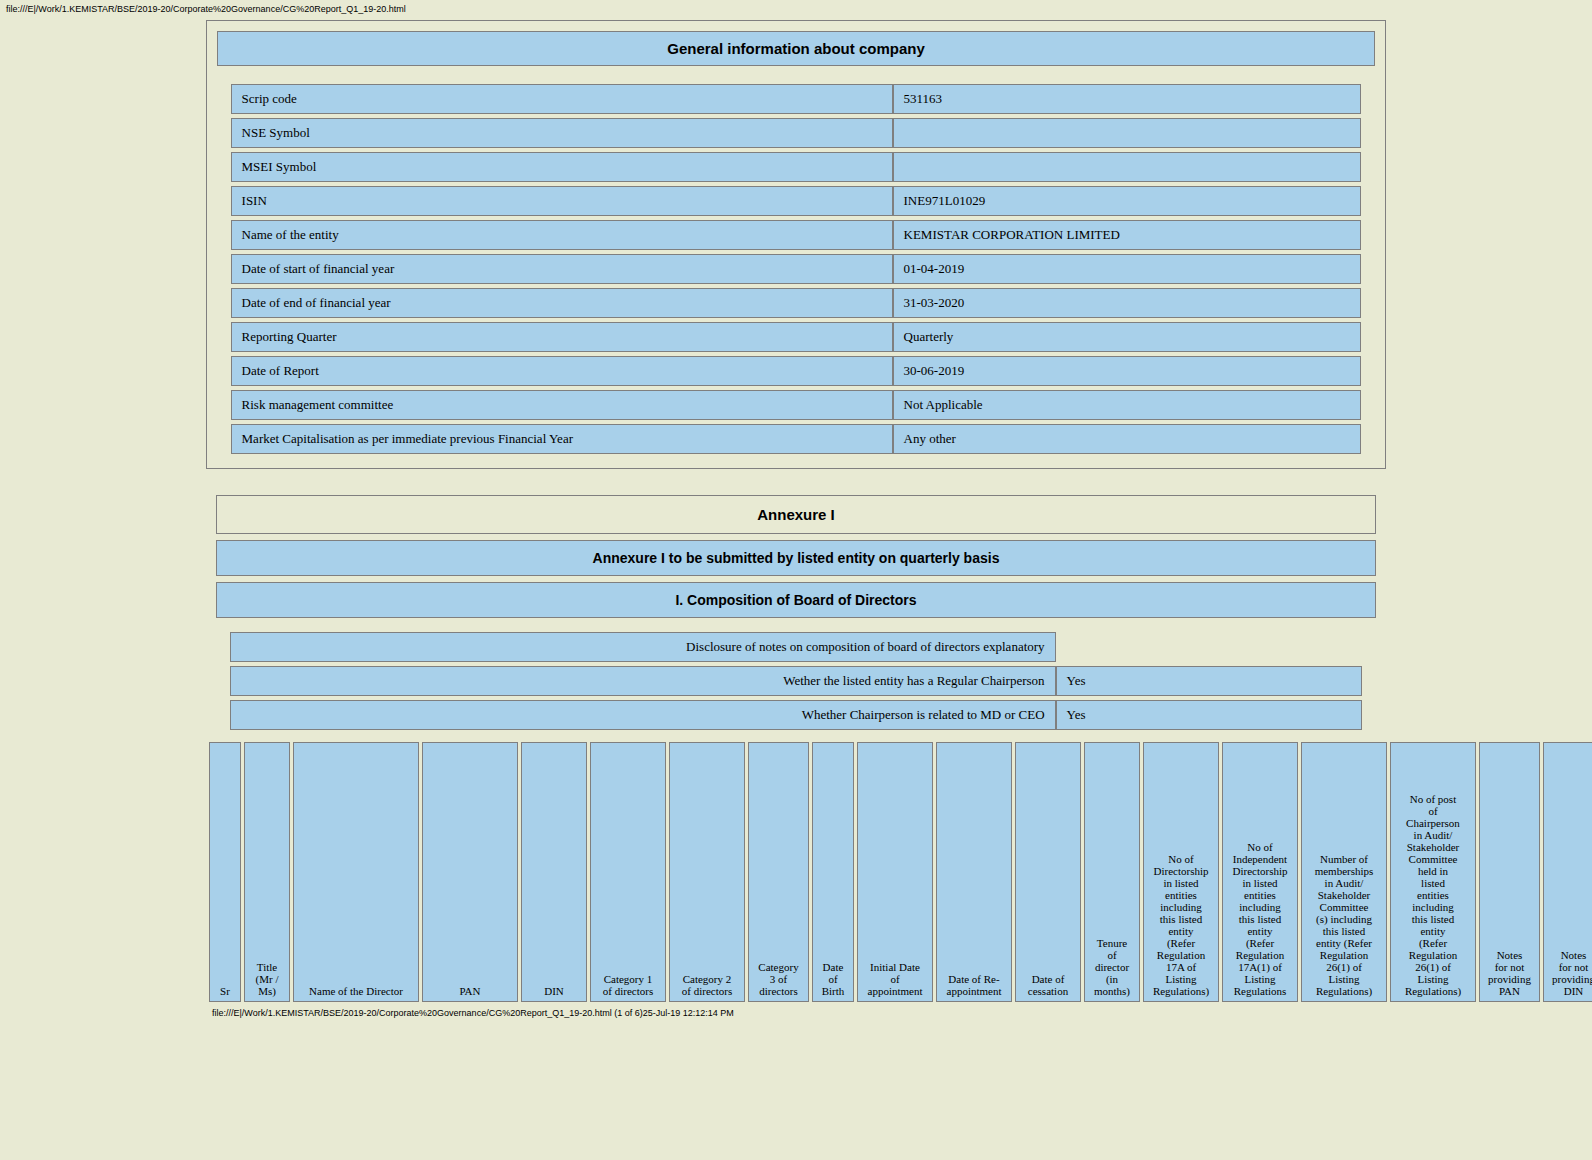file:///E|/Work/1.KEMISTAR/BSE/2019-20/Corporate%20Governance/CG%20Report_Q1_19-20.html
General information about company
| Scrip code | 531163 |
| NSE Symbol | |
| MSEI Symbol | |
| ISIN | INE971L01029 |
| Name of the entity | KEMISTAR CORPORATION LIMITED |
| Date of start of financial year | 01-04-2019 |
| Date of end of financial year | 31-03-2020 |
| Reporting Quarter | Quarterly |
| Date of Report | 30-06-2019 |
| Risk management committee | Not Applicable |
| Market Capitalisation as per immediate previous Financial Year | Any other |
Annexure I
Annexure I to be submitted by listed entity on quarterly basis
I. Composition of Board of Directors
| Disclosure of notes on composition of board of directors explanatory | |
| Wether the listed entity has a Regular Chairperson | Yes |
| Whether Chairperson is related to MD or CEO | Yes |
| Sr | Title (Mr / Ms) | Name of the Director | PAN | DIN | Category 1 of directors | Category 2 of directors | Category 3 of directors | Date of Birth | Initial Date of appointment | Date of Re- appointment | Date of cessation | Tenure of director (in months) | No of Directorship in listed entities including this listed entity (Refer Regulation 17A of Listing Regulations) | No of Independent Directorship in listed entities including this listed entity (Refer Regulation 17A(1) of Listing Regulations | Number of memberships in Audit/ Stakeholder Committee (s) including this listed entity (Refer Regulation 26(1) of Listing Regulations) | No of post of Chairperson in Audit/ Stakeholder Committee held in listed entities including this listed entity (Refer Regulation 26(1) of Listing Regulations) | Notes for not providing PAN | Notes for not providing DIN |
| --- | --- | --- | --- | --- | --- | --- | --- | --- | --- | --- | --- | --- | --- | --- | --- | --- | --- | --- |
file:///E|/Work/1.KEMISTAR/BSE/2019-20/Corporate%20Governance/CG%20Report_Q1_19-20.html (1 of 6)25-Jul-19 12:12:14 PM